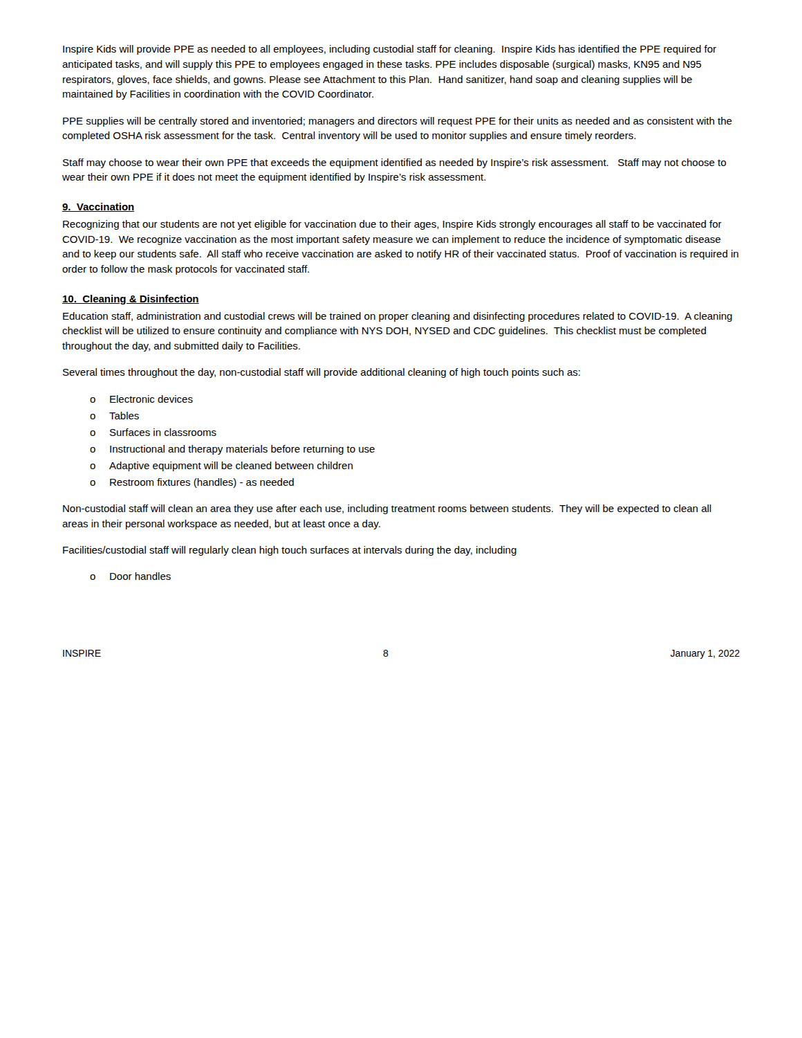Inspire Kids will provide PPE as needed to all employees, including custodial staff for cleaning. Inspire Kids has identified the PPE required for anticipated tasks, and will supply this PPE to employees engaged in these tasks. PPE includes disposable (surgical) masks, KN95 and N95 respirators, gloves, face shields, and gowns. Please see Attachment to this Plan. Hand sanitizer, hand soap and cleaning supplies will be maintained by Facilities in coordination with the COVID Coordinator.
PPE supplies will be centrally stored and inventoried; managers and directors will request PPE for their units as needed and as consistent with the completed OSHA risk assessment for the task. Central inventory will be used to monitor supplies and ensure timely reorders.
Staff may choose to wear their own PPE that exceeds the equipment identified as needed by Inspire’s risk assessment. Staff may not choose to wear their own PPE if it does not meet the equipment identified by Inspire’s risk assessment.
9. Vaccination
Recognizing that our students are not yet eligible for vaccination due to their ages, Inspire Kids strongly encourages all staff to be vaccinated for COVID-19. We recognize vaccination as the most important safety measure we can implement to reduce the incidence of symptomatic disease and to keep our students safe. All staff who receive vaccination are asked to notify HR of their vaccinated status. Proof of vaccination is required in order to follow the mask protocols for vaccinated staff.
10. Cleaning & Disinfection
Education staff, administration and custodial crews will be trained on proper cleaning and disinfecting procedures related to COVID-19. A cleaning checklist will be utilized to ensure continuity and compliance with NYS DOH, NYSED and CDC guidelines. This checklist must be completed throughout the day, and submitted daily to Facilities.
Several times throughout the day, non-custodial staff will provide additional cleaning of high touch points such as:
Electronic devices
Tables
Surfaces in classrooms
Instructional and therapy materials before returning to use
Adaptive equipment will be cleaned between children
Restroom fixtures (handles) - as needed
Non-custodial staff will clean an area they use after each use, including treatment rooms between students. They will be expected to clean all areas in their personal workspace as needed, but at least once a day.
Facilities/custodial staff will regularly clean high touch surfaces at intervals during the day, including
Door handles
INSPIRE 8 January 1, 2022